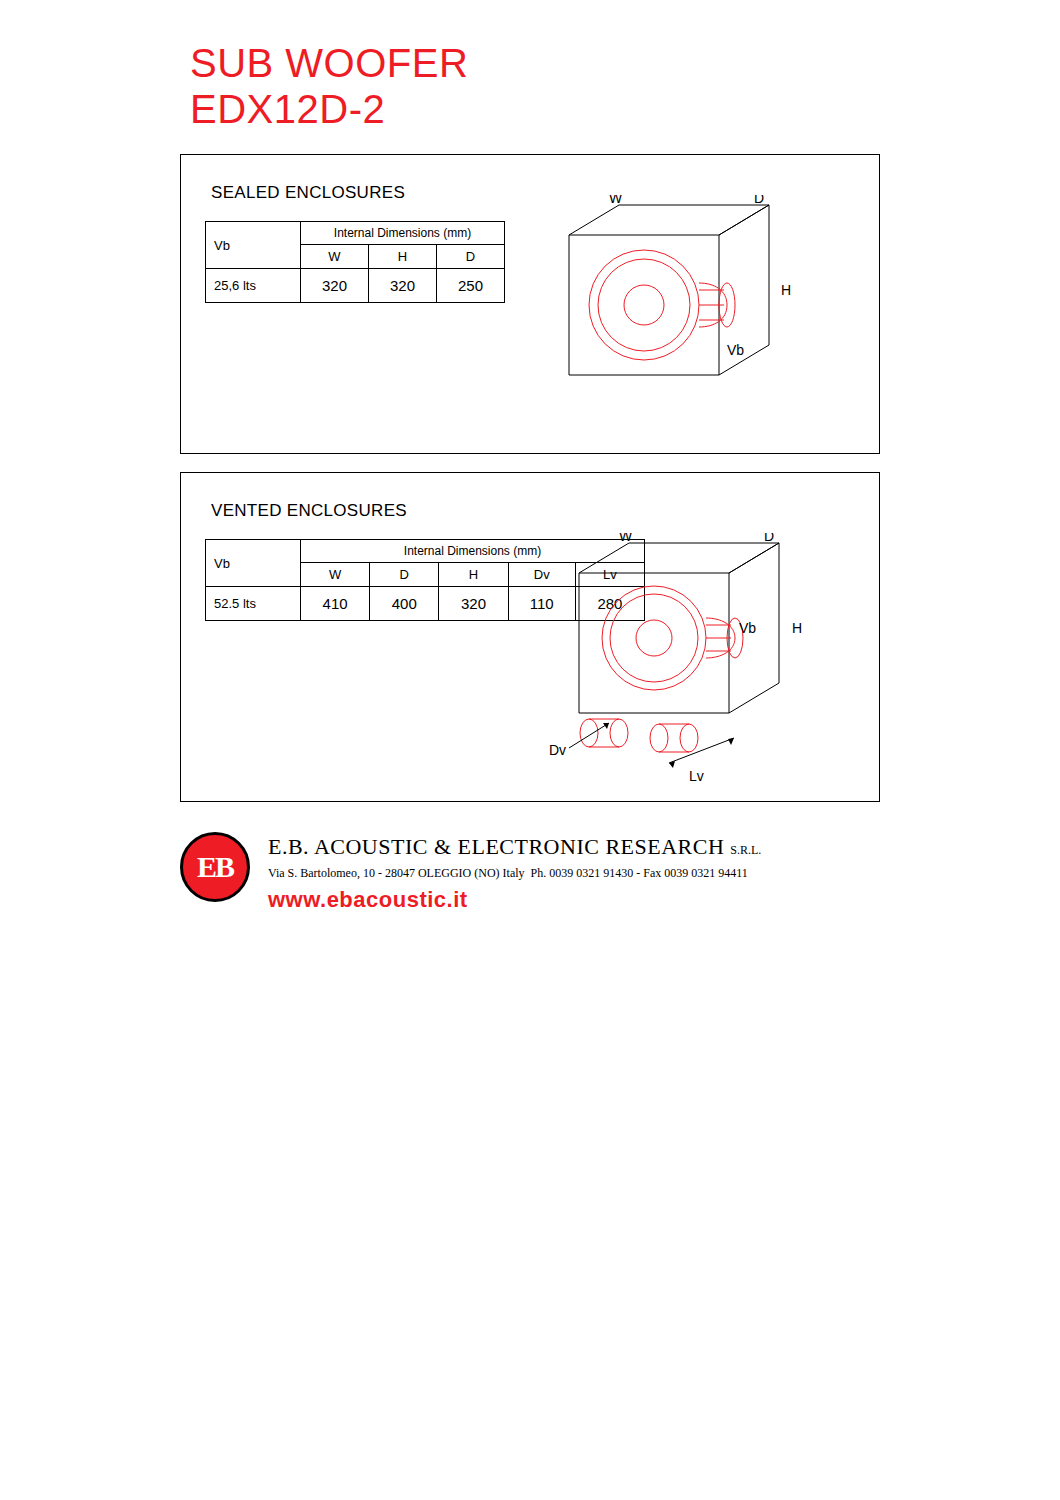SUB WOOFEREDX12D-2
SEALED ENCLOSURES
| Vb | Internal Dimensions (mm) |
| W | H | D |
| 25,6 lts | 320 | 320 | 250 |
W D H Vb
VENTED ENCLOSURES
| Vb | Internal Dimensions (mm) |
| W | D | H | Dv | Lv |
| 52.5 lts | 410 | 400 | 320 | 110 | 280 |
W D H Vb Dv Lv
EB
E.B. ACOUSTIC & ELECTRONIC RESEARCH S.R.L.
Via S. Bartolomeo, 10 - 28047 OLEGGIO (NO) Italy Ph. 0039 0321 91430 - Fax 0039 0321 94411
www.ebacoustic.it